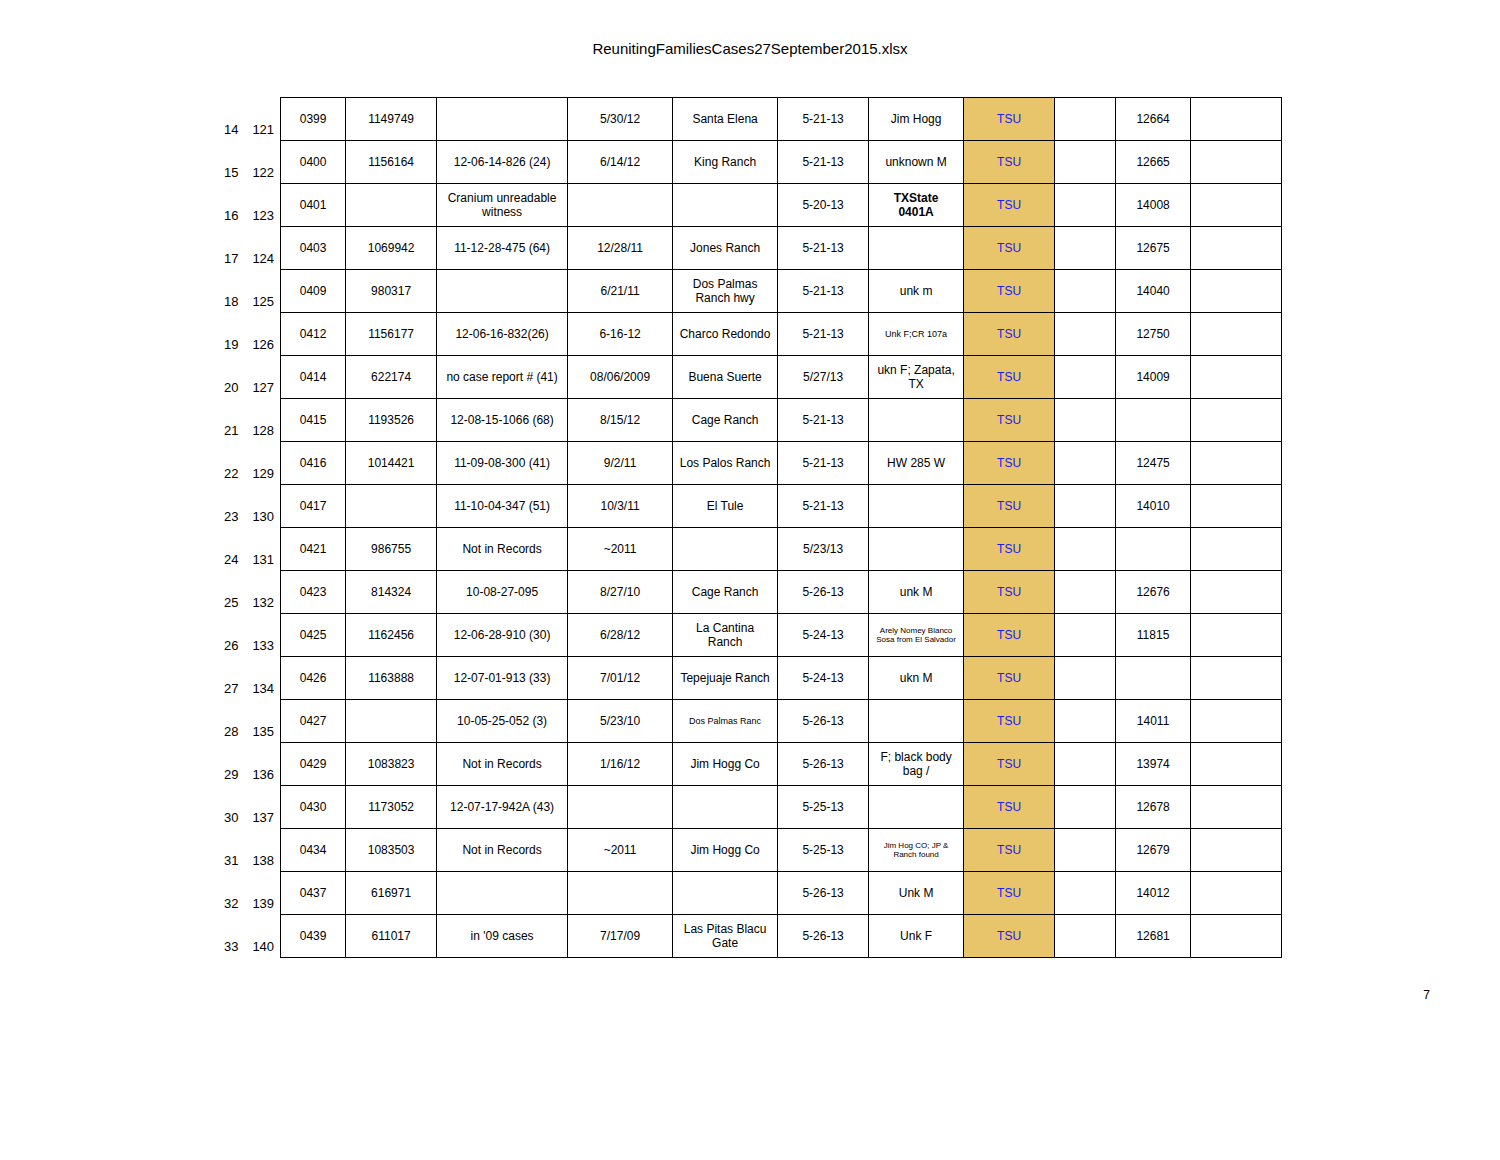ReunitingFamiliesCases27September2015.xlsx
| 14 | 121 | 0399 | 1149749 | | 5/30/12 | Santa Elena | 5-21-13 | Jim Hogg | TSU | | 12664 | |
| 15 | 122 | 0400 | 1156164 | 12-06-14-826 (24) | 6/14/12 | King Ranch | 5-21-13 | unknown M | TSU | | 12665 | |
| 16 | 123 | 0401 | | Cranium unreadable witness | | | 5-20-13 | TXState 0401A | TSU | | 14008 | |
| 17 | 124 | 0403 | 1069942 | 11-12-28-475 (64) | 12/28/11 | Jones Ranch | 5-21-13 | | TSU | | 12675 | |
| 18 | 125 | 0409 | 980317 | | 6/21/11 | Dos Palmas Ranch hwy | 5-21-13 | unk m | TSU | | 14040 | |
| 19 | 126 | 0412 | 1156177 | 12-06-16-832(26) | 6-16-12 | Charco Redondo | 5-21-13 | Unk F;CR 107a | TSU | | 12750 | |
| 20 | 127 | 0414 | 622174 | no case report # (41) | 08/06/2009 | Buena Suerte | 5/27/13 | ukn F; Zapata, TX | TSU | | 14009 | |
| 21 | 128 | 0415 | 1193526 | 12-08-15-1066 (68) | 8/15/12 | Cage Ranch | 5-21-13 | | TSU | | | |
| 22 | 129 | 0416 | 1014421 | 11-09-08-300 (41) | 9/2/11 | Los Palos Ranch | 5-21-13 | HW 285 W | TSU | | 12475 | |
| 23 | 130 | 0417 | | 11-10-04-347 (51) | 10/3/11 | El Tule | 5-21-13 | | TSU | | 14010 | |
| 24 | 131 | 0421 | 986755 | Not in Records | ~2011 | | 5/23/13 | | TSU | | | |
| 25 | 132 | 0423 | 814324 | 10-08-27-095 | 8/27/10 | Cage Ranch | 5-26-13 | unk M | TSU | | 12676 | |
| 26 | 133 | 0425 | 1162456 | 12-06-28-910 (30) | 6/28/12 | La Cantina Ranch | 5-24-13 | Arely Nomey Blanco Sosa from El Salvador | TSU | | 11815 | |
| 27 | 134 | 0426 | 1163888 | 12-07-01-913 (33) | 7/01/12 | Tepejuaje Ranch | 5-24-13 | ukn M | TSU | | | |
| 28 | 135 | 0427 | | 10-05-25-052 (3) | 5/23/10 | Dos Palmas Ranc | 5-26-13 | | TSU | | 14011 | |
| 29 | 136 | 0429 | 1083823 | Not in Records | 1/16/12 | Jim Hogg Co | 5-26-13 | F; black body bag / | TSU | | 13974 | |
| 30 | 137 | 0430 | 1173052 | 12-07-17-942A (43) | | | 5-25-13 | | TSU | | 12678 | |
| 31 | 138 | 0434 | 1083503 | Not in Records | ~2011 | Jim Hogg Co | 5-25-13 | Jim Hog CO; JP & Ranch found | TSU | | 12679 | |
| 32 | 139 | 0437 | 616971 | | | | 5-26-13 | Unk M | TSU | | 14012 | |
| 33 | 140 | 0439 | 611017 | in '09 cases | 7/17/09 | Las Pitas Blacu Gate | 5-26-13 | Unk F | TSU | | 12681 | |
7